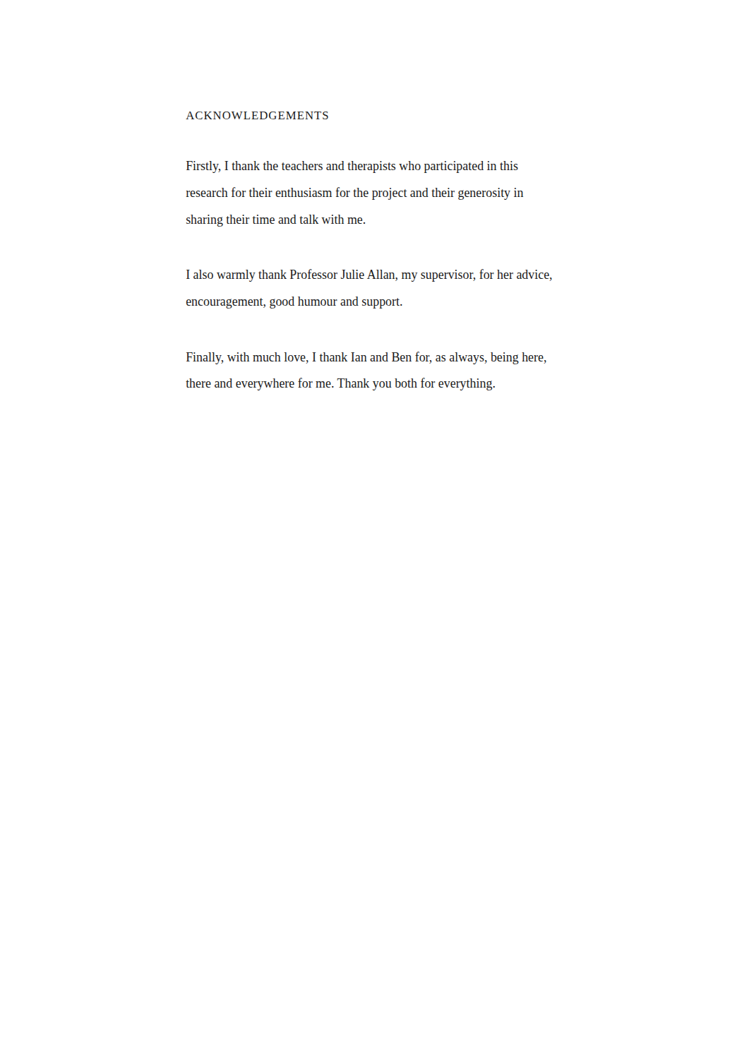ACKNOWLEDGEMENTS
Firstly, I thank the teachers and therapists who participated in this research for their enthusiasm for the project and their generosity in sharing their time and talk with me.
I also warmly thank Professor Julie Allan, my supervisor, for her advice, encouragement, good humour and support.
Finally, with much love, I thank Ian and Ben for, as always, being here, there and everywhere for me. Thank you both for everything.